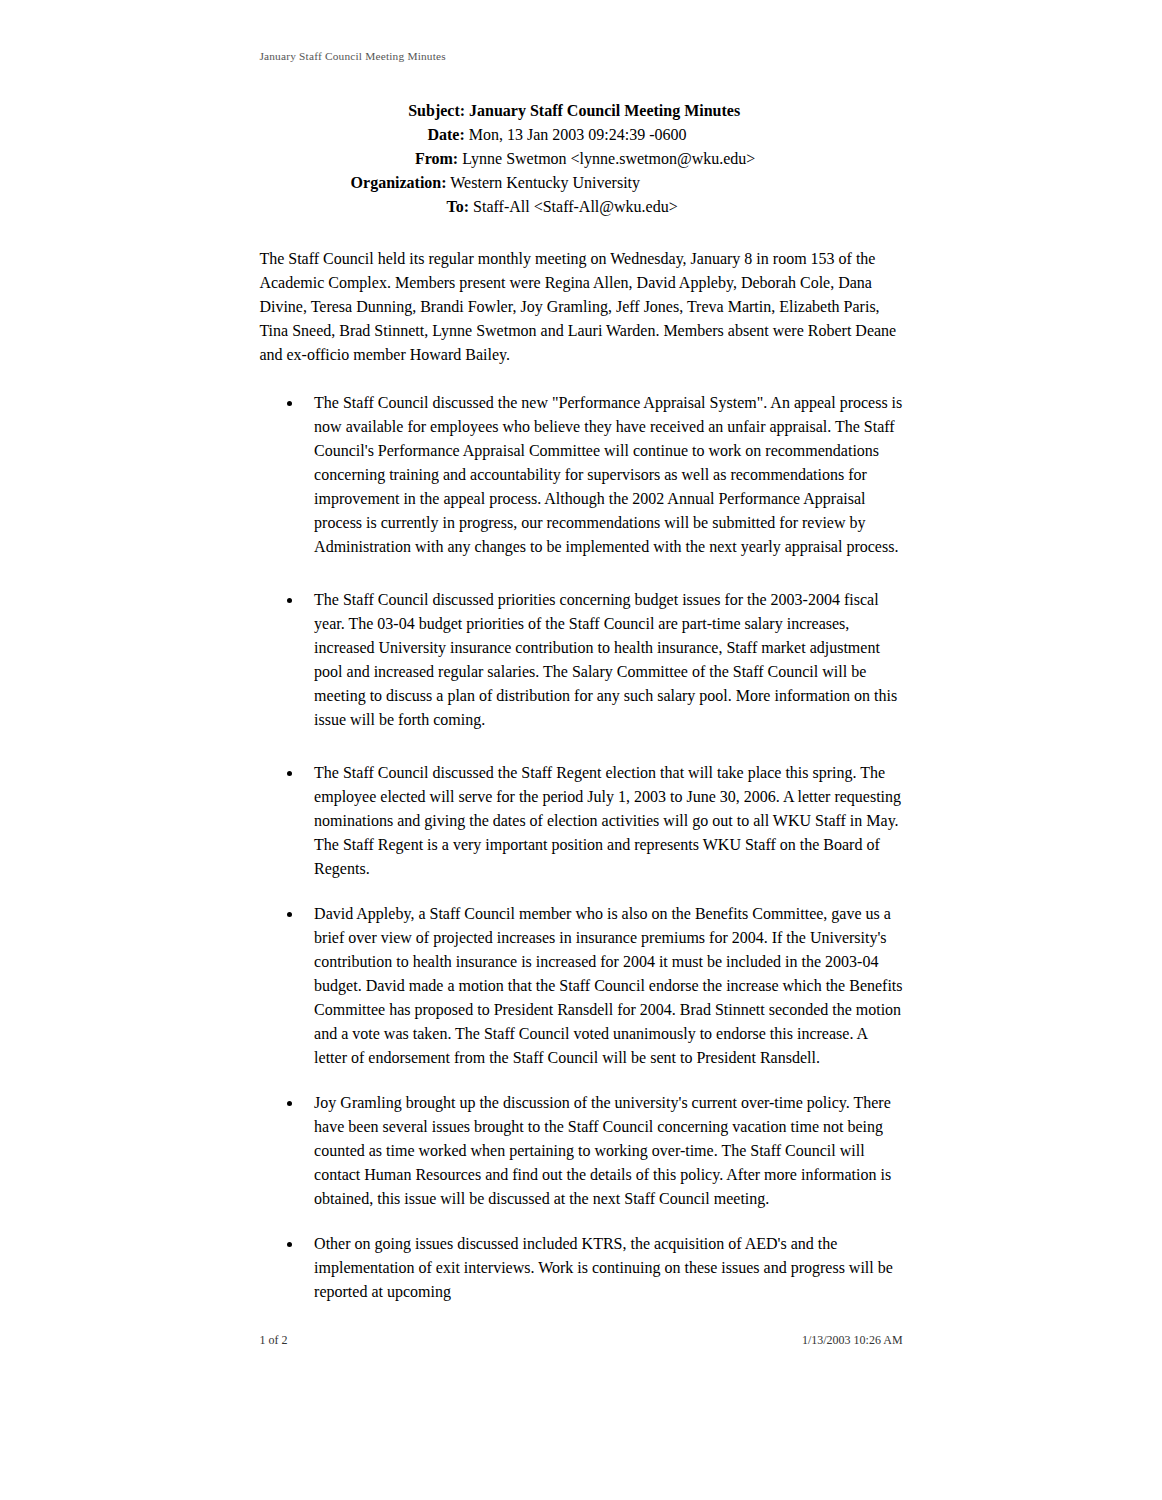January Staff Council Meeting Minutes
Subject: January Staff Council Meeting Minutes
Date: Mon, 13 Jan 2003 09:24:39 -0600
From: Lynne Swetmon <lynne.swetmon@wku.edu>
Organization: Western Kentucky University
To: Staff-All <Staff-All@wku.edu>
The Staff Council held its regular monthly meeting on Wednesday, January 8 in room 153 of the Academic Complex. Members present were Regina Allen, David Appleby, Deborah Cole, Dana Divine, Teresa Dunning, Brandi Fowler, Joy Gramling, Jeff Jones, Treva Martin, Elizabeth Paris, Tina Sneed, Brad Stinnett, Lynne Swetmon and Lauri Warden. Members absent were Robert Deane and ex-officio member Howard Bailey.
The Staff Council discussed the new "Performance Appraisal System". An appeal process is now available for employees who believe they have received an unfair appraisal. The Staff Council's Performance Appraisal Committee will continue to work on recommendations concerning training and accountability for supervisors as well as recommendations for improvement in the appeal process. Although the 2002 Annual Performance Appraisal process is currently in progress, our recommendations will be submitted for review by Administration with any changes to be implemented with the next yearly appraisal process.
The Staff Council discussed priorities concerning budget issues for the 2003-2004 fiscal year. The 03-04 budget priorities of the Staff Council are part-time salary increases, increased University insurance contribution to health insurance, Staff market adjustment pool and increased regular salaries. The Salary Committee of the Staff Council will be meeting to discuss a plan of distribution for any such salary pool. More information on this issue will be forth coming.
The Staff Council discussed the Staff Regent election that will take place this spring. The employee elected will serve for the period July 1, 2003 to June 30, 2006. A letter requesting nominations and giving the dates of election activities will go out to all WKU Staff in May. The Staff Regent is a very important position and represents WKU Staff on the Board of Regents.
David Appleby, a Staff Council member who is also on the Benefits Committee, gave us a brief over view of projected increases in insurance premiums for 2004. If the University's contribution to health insurance is increased for 2004 it must be included in the 2003-04 budget. David made a motion that the Staff Council endorse the increase which the Benefits Committee has proposed to President Ransdell for 2004. Brad Stinnett seconded the motion and a vote was taken. The Staff Council voted unanimously to endorse this increase. A letter of endorsement from the Staff Council will be sent to President Ransdell.
Joy Gramling brought up the discussion of the university's current over-time policy. There have been several issues brought to the Staff Council concerning vacation time not being counted as time worked when pertaining to working over-time. The Staff Council will contact Human Resources and find out the details of this policy. After more information is obtained, this issue will be discussed at the next Staff Council meeting.
Other on going issues discussed included KTRS, the acquisition of AED's and the implementation of exit interviews. Work is continuing on these issues and progress will be reported at upcoming
1 of 2 1/13/2003 10:26 AM